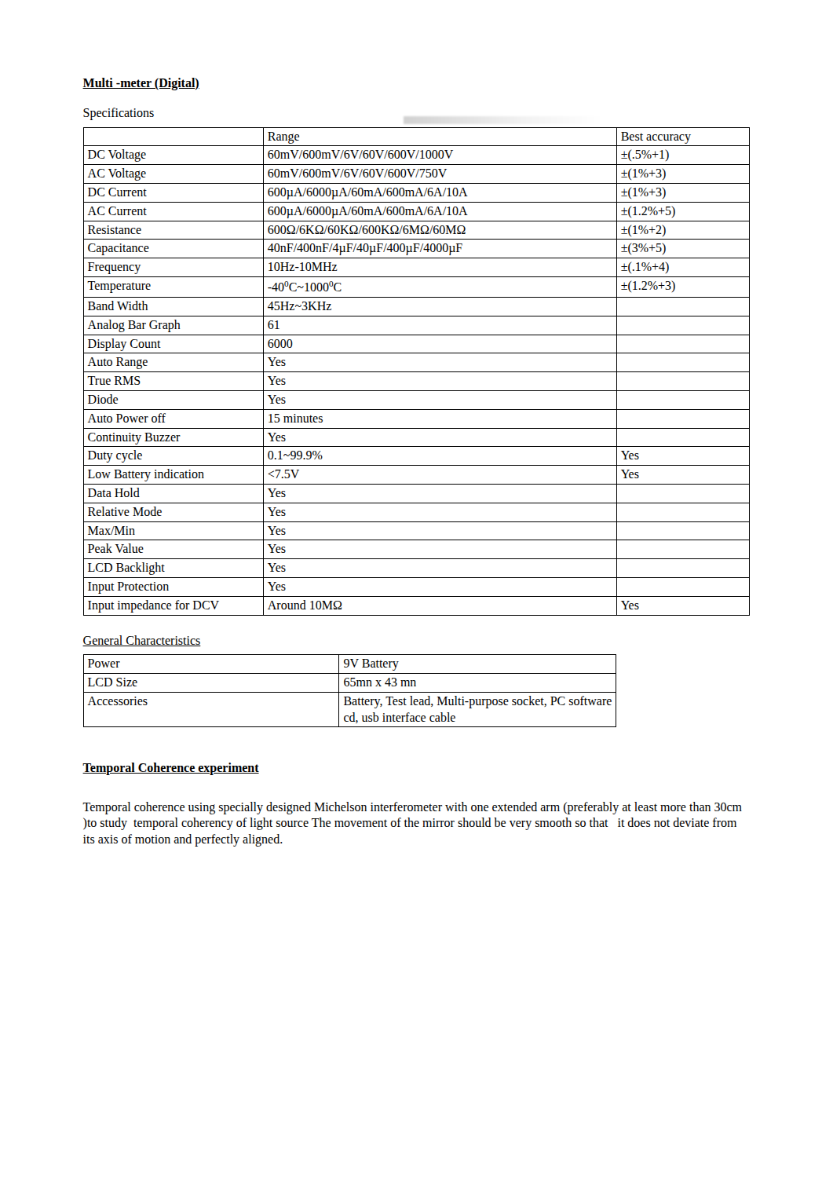Multi -meter (Digital)
Specifications
| | Range | Best accuracy |
| DC Voltage | 60mV/600mV/6V/60V/600V/1000V | ±(.5%+1) |
| AC Voltage | 60mV/600mV/6V/60V/600V/750V | ±(1%+3) |
| DC Current | 600µA/6000µA/60mA/600mA/6A/10A | ±(1%+3) |
| AC Current | 600µA/6000µA/60mA/600mA/6A/10A | ±(1.2%+5) |
| Resistance | 600Ω/6KΩ/60KΩ/600KΩ/6MΩ/60MΩ | ±(1%+2) |
| Capacitance | 40nF/400nF/4µF/40µF/400µF/4000µF | ±(3%+5) |
| Frequency | 10Hz-10MHz | ±(.1%+4) |
| Temperature | -40 0 C~1000 0 C | ±(1.2%+3) |
| Band Width | 45Hz~3KHz | |
| Analog Bar Graph | 61 | |
| Display Count | 6000 | |
| Auto Range | Yes | |
| True RMS | Yes | |
| Diode | Yes | |
| Auto Power off | 15 minutes | |
| Continuity Buzzer | Yes | |
| Duty cycle | 0.1~99.9% | Yes |
| Low Battery indication | <7.5V | Yes |
| Data Hold | Yes | |
| Relative Mode | Yes | |
| Max/Min | Yes | |
| Peak Value | Yes | |
| LCD Backlight | Yes | |
| Input Protection | Yes | |
| Input impedance for DCV | Around 10MΩ | Yes |
General Characteristics
| Power | 9V Battery |
| LCD Size | 65mn x 43 mn |
| Accessories | Battery, Test lead, Multi-purpose socket, PC software cd, usb interface cable |
Temporal Coherence experiment
Temporal coherence using specially designed Michelson interferometer with one extended arm (preferably at least more than 30cm )to study temporal coherency of light source The movement of the mirror should be very smooth so that it does not deviate from its axis of motion and perfectly aligned.